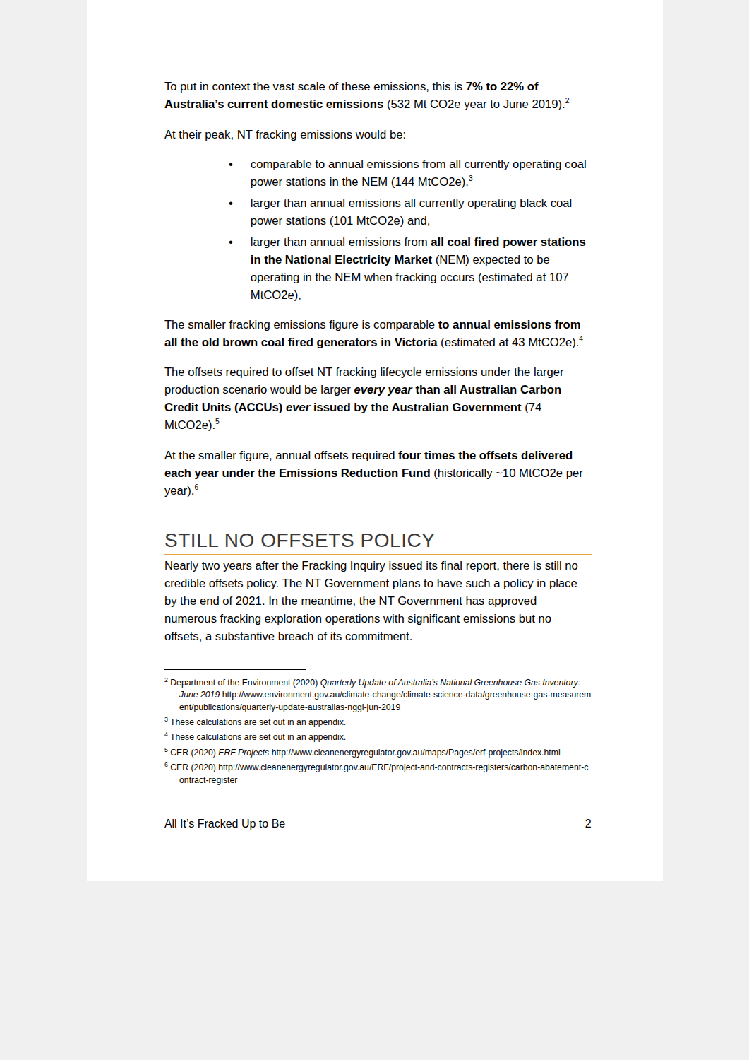To put in context the vast scale of these emissions, this is 7% to 22% of Australia’s current domestic emissions (532 Mt CO2e year to June 2019).2
At their peak, NT fracking emissions would be:
comparable to annual emissions from all currently operating coal power stations in the NEM (144 MtCO2e).3
larger than annual emissions all currently operating black coal power stations (101 MtCO2e) and,
larger than annual emissions from all coal fired power stations in the National Electricity Market (NEM) expected to be operating in the NEM when fracking occurs (estimated at 107 MtCO2e),
The smaller fracking emissions figure is comparable to annual emissions from all the old brown coal fired generators in Victoria (estimated at 43 MtCO2e).4
The offsets required to offset NT fracking lifecycle emissions under the larger production scenario would be larger every year than all Australian Carbon Credit Units (ACCUs) ever issued by the Australian Government (74 MtCO2e).5
At the smaller figure, annual offsets required four times the offsets delivered each year under the Emissions Reduction Fund (historically ~10 MtCO2e per year).6
Still no offsets policy
Nearly two years after the Fracking Inquiry issued its final report, there is still no credible offsets policy. The NT Government plans to have such a policy in place by the end of 2021. In the meantime, the NT Government has approved numerous fracking exploration operations with significant emissions but no offsets, a substantive breach of its commitment.
2 Department of the Environment (2020) Quarterly Update of Australia’s National Greenhouse Gas Inventory: June 2019 http://www.environment.gov.au/climate-change/climate-science-data/greenhouse-gas-measurement/publications/quarterly-update-australias-nggi-jun-2019
3 These calculations are set out in an appendix.
4 These calculations are set out in an appendix.
5 CER (2020) ERF Projects http://www.cleanenergyregulator.gov.au/maps/Pages/erf-projects/index.html
6 CER (2020) http://www.cleanenergyregulator.gov.au/ERF/project-and-contracts-registers/carbon-abatement-contract-register
All It’s Fracked Up to Be 2